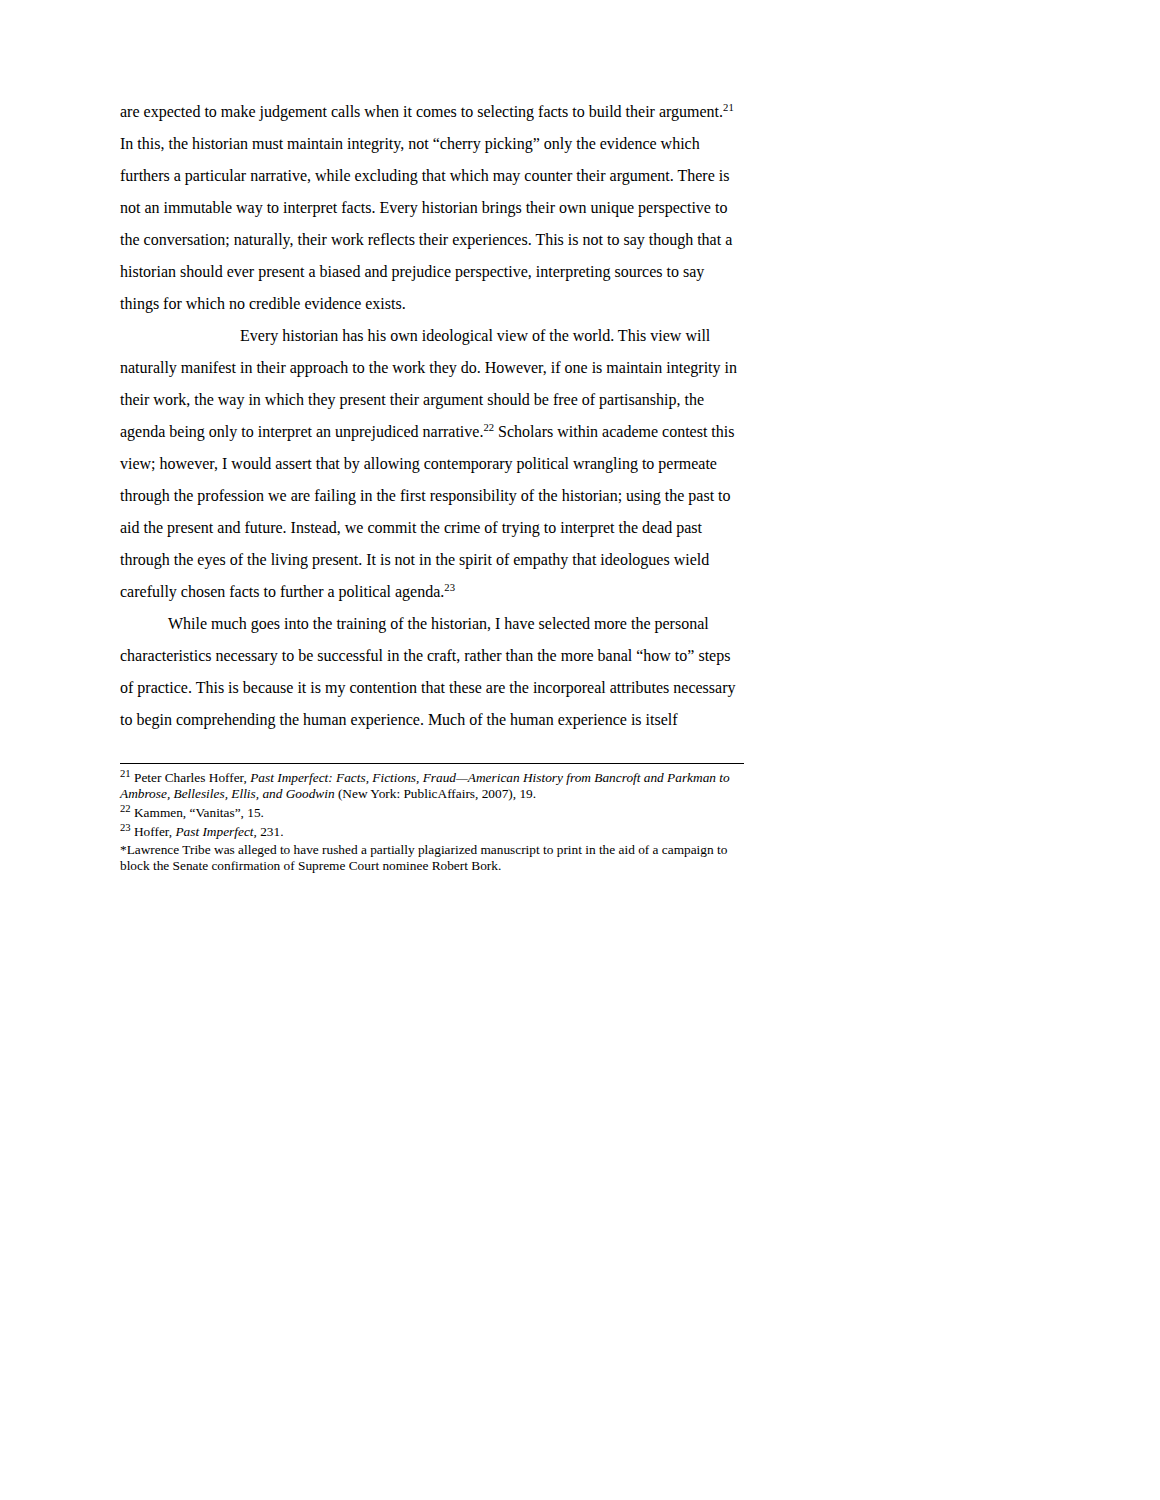are expected to make judgement calls when it comes to selecting facts to build their argument.21 In this, the historian must maintain integrity, not “cherry picking” only the evidence which furthers a particular narrative, while excluding that which may counter their argument. There is not an immutable way to interpret facts. Every historian brings their own unique perspective to the conversation; naturally, their work reflects their experiences. This is not to say though that a historian should ever present a biased and prejudice perspective, interpreting sources to say things for which no credible evidence exists.
Every historian has his own ideological view of the world. This view will naturally manifest in their approach to the work they do. However, if one is maintain integrity in their work, the way in which they present their argument should be free of partisanship, the agenda being only to interpret an unprejudiced narrative.22 Scholars within academe contest this view; however, I would assert that by allowing contemporary political wrangling to permeate through the profession we are failing in the first responsibility of the historian; using the past to aid the present and future. Instead, we commit the crime of trying to interpret the dead past through the eyes of the living present. It is not in the spirit of empathy that ideologues wield carefully chosen facts to further a political agenda.23
While much goes into the training of the historian, I have selected more the personal characteristics necessary to be successful in the craft, rather than the more banal “how to” steps of practice. This is because it is my contention that these are the incorporeal attributes necessary to begin comprehending the human experience. Much of the human experience is itself
21 Peter Charles Hoffer, Past Imperfect: Facts, Fictions, Fraud—American History from Bancroft and Parkman to Ambrose, Bellesiles, Ellis, and Goodwin (New York: PublicAffairs, 2007), 19.
22 Kammen, “Vanitas”, 15.
23 Hoffer, Past Imperfect, 231.
*Lawrence Tribe was alleged to have rushed a partially plagiarized manuscript to print in the aid of a campaign to block the Senate confirmation of Supreme Court nominee Robert Bork.